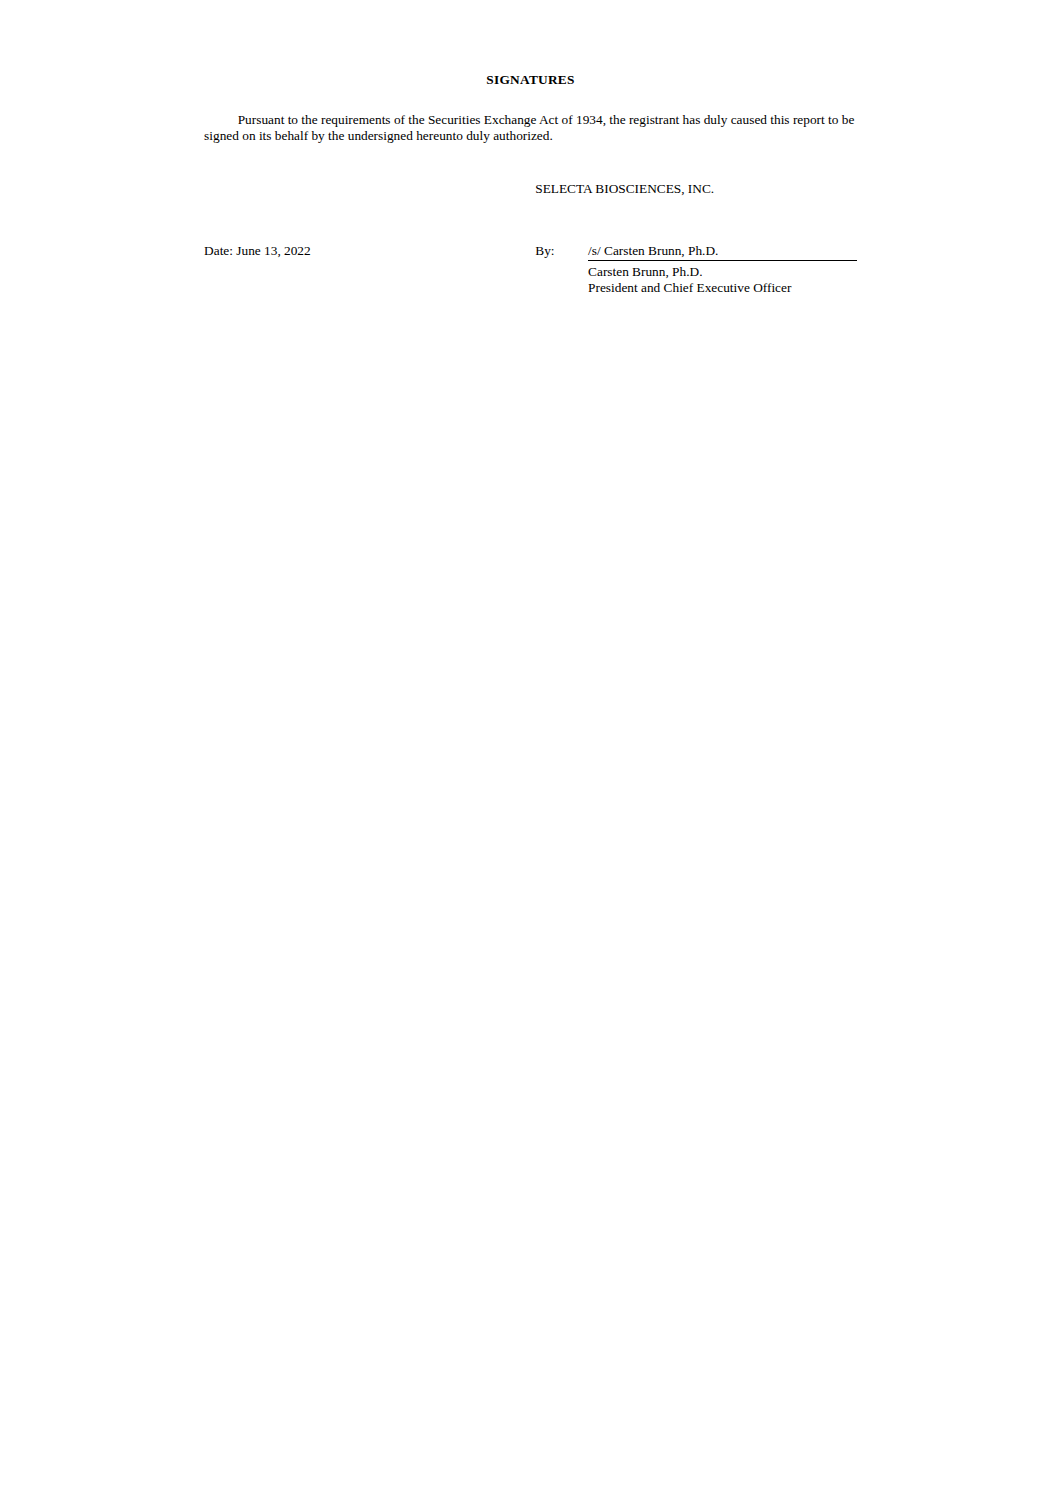SIGNATURES
Pursuant to the requirements of the Securities Exchange Act of 1934, the registrant has duly caused this report to be signed on its behalf by the undersigned hereunto duly authorized.
SELECTA BIOSCIENCES, INC.
| Date: June 13, 2022 | By: | /s/ Carsten Brunn, Ph.D. Carsten Brunn, Ph.D. President and Chief Executive Officer |